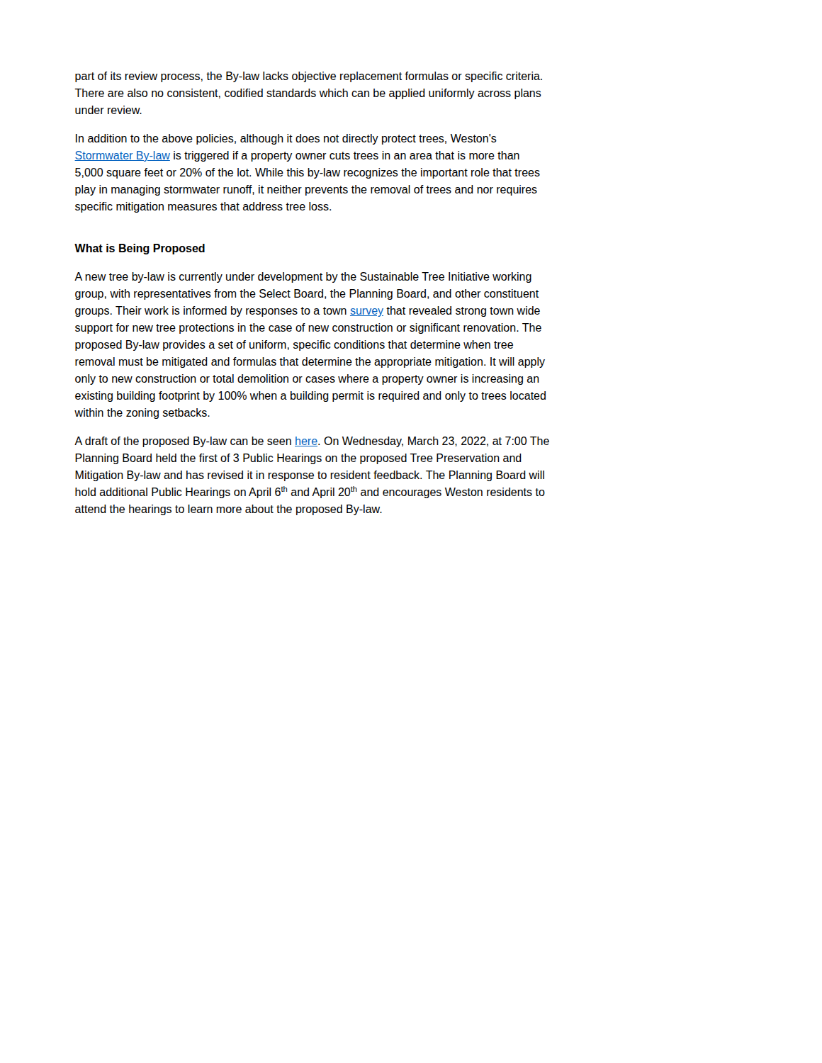part of its review process, the By-law lacks objective replacement formulas or specific criteria. There are also no consistent, codified standards which can be applied uniformly across plans under review.
In addition to the above policies, although it does not directly protect trees, Weston's Stormwater By-law is triggered if a property owner cuts trees in an area that is more than 5,000 square feet or 20% of the lot. While this by-law recognizes the important role that trees play in managing stormwater runoff, it neither prevents the removal of trees and nor requires specific mitigation measures that address tree loss.
What is Being Proposed
A new tree by-law is currently under development by the Sustainable Tree Initiative working group, with representatives from the Select Board, the Planning Board, and other constituent groups. Their work is informed by responses to a town survey that revealed strong town wide support for new tree protections in the case of new construction or significant renovation. The proposed By-law provides a set of uniform, specific conditions that determine when tree removal must be mitigated and formulas that determine the appropriate mitigation. It will apply only to new construction or total demolition or cases where a property owner is increasing an existing building footprint by 100% when a building permit is required and only to trees located within the zoning setbacks.
A draft of the proposed By-law can be seen here. On Wednesday, March 23, 2022, at 7:00 The Planning Board held the first of 3 Public Hearings on the proposed Tree Preservation and Mitigation By-law and has revised it in response to resident feedback. The Planning Board will hold additional Public Hearings on April 6th and April 20th and encourages Weston residents to attend the hearings to learn more about the proposed By-law.